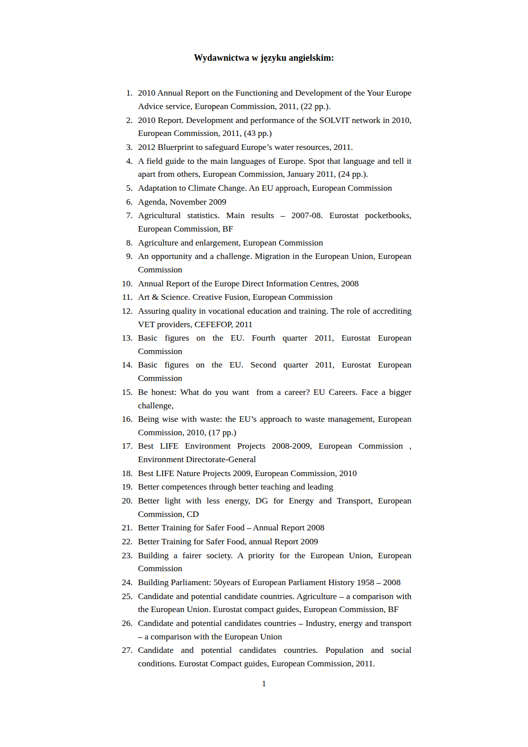Wydawnictwa w języku angielskim:
2010 Annual Report on the Functioning and Development of the Your Europe Advice service, European Commission, 2011, (22 pp.).
2010 Report. Development and performance of the SOLVIT network in 2010, European Commission, 2011, (43 pp.)
2012 Bluerprint to safeguard Europe’s water resources, 2011.
A field guide to the main languages of Europe. Spot that language and tell it apart from others, European Commission, January 2011, (24 pp.).
Adaptation to Climate Change. An EU approach, European Commission
Agenda, November 2009
Agricultural statistics. Main results – 2007-08. Eurostat pocketbooks, European Commission, BF
Agriculture and enlargement, European Commission
An opportunity and a challenge. Migration in the European Union, European Commission
Annual Report of the Europe Direct Information Centres, 2008
Art & Science. Creative Fusion, European Commission
Assuring quality in vocational education and training. The role of accrediting VET providers, CEFEFOP, 2011
Basic figures on the EU. Fourth quarter 2011, Eurostat European Commission
Basic figures on the EU. Second quarter 2011, Eurostat European Commission
Be honest: What do you want from a career? EU Careers. Face a bigger challenge,
Being wise with waste: the EU’s approach to waste management, European Commission, 2010, (17 pp.)
Best LIFE Environment Projects 2008-2009, European Commission , Environment Directorate-General
Best LIFE Nature Projects 2009, European Commission, 2010
Better competences through better teaching and leading
Better light with less energy, DG for Energy and Transport, European Commission, CD
Better Training for Safer Food – Annual Report 2008
Better Training for Safer Food, annual Report 2009
Building a fairer society. A priority for the European Union, European Commission
Building Parliament: 50years of European Parliament History 1958 – 2008
Candidate and potential candidate countries. Agriculture – a comparison with the European Union. Eurostat compact guides, European Commission, BF
Candidate and potential candidates countries – Industry, energy and transport – a comparison with the European Union
Candidate and potential candidates countries. Population and social conditions. Eurostat Compact guides, European Commission, 2011.
1